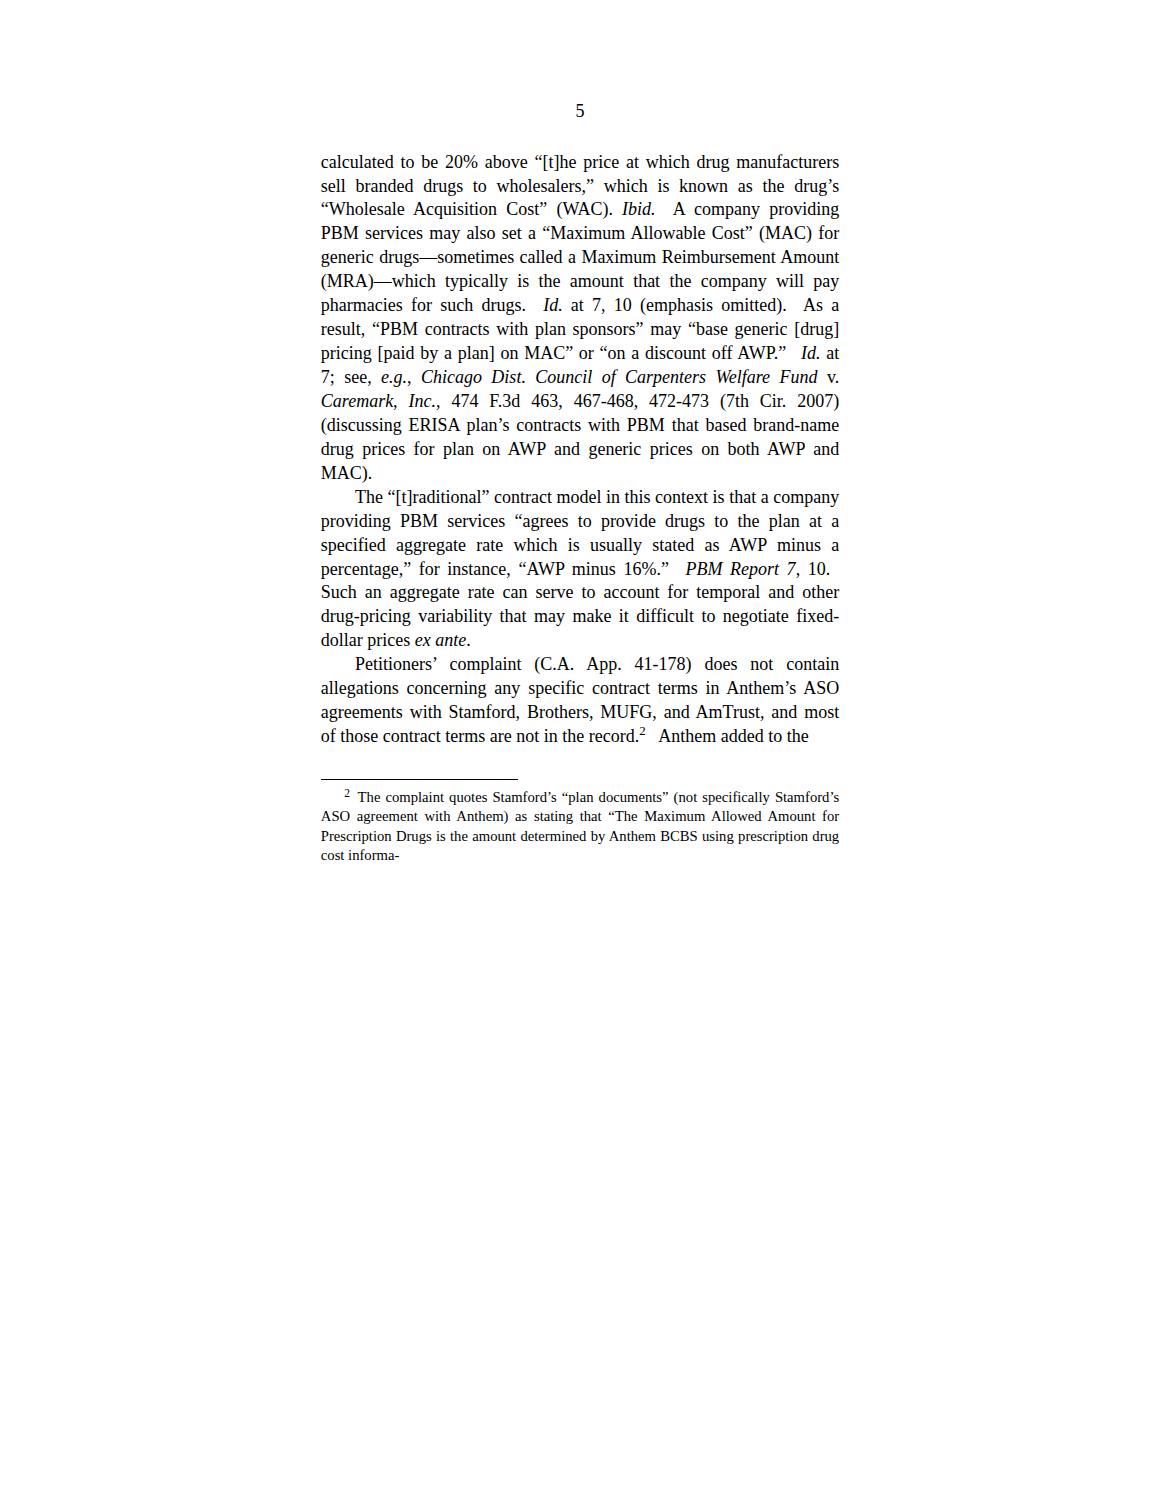5
calculated to be 20% above “[t]he price at which drug manufacturers sell branded drugs to wholesalers,” which is known as the drug’s “Wholesale Acquisition Cost” (WAC). Ibid.  A company providing PBM services may also set a “Maximum Allowable Cost” (MAC) for generic drugs—sometimes called a Maximum Reimbursement Amount (MRA)—which typically is the amount that the company will pay pharmacies for such drugs.  Id. at 7, 10 (emphasis omitted).  As a result, “PBM contracts with plan sponsors” may “base generic [drug] pricing [paid by a plan] on MAC” or “on a discount off AWP.”  Id. at 7; see, e.g., Chicago Dist. Council of Carpenters Welfare Fund v. Caremark, Inc., 474 F.3d 463, 467-468, 472-473 (7th Cir. 2007) (discussing ERISA plan’s contracts with PBM that based brand-name drug prices for plan on AWP and generic prices on both AWP and MAC).
The “[t]raditional” contract model in this context is that a company providing PBM services “agrees to provide drugs to the plan at a specified aggregate rate which is usually stated as AWP minus a percentage,” for instance, “AWP minus 16%.”  PBM Report 7, 10.  Such an aggregate rate can serve to account for temporal and other drug-pricing variability that may make it difficult to negotiate fixed-dollar prices ex ante.
Petitioners’ complaint (C.A. App. 41-178) does not contain allegations concerning any specific contract terms in Anthem’s ASO agreements with Stamford, Brothers, MUFG, and AmTrust, and most of those contract terms are not in the record.2  Anthem added to the
2 The complaint quotes Stamford’s “plan documents” (not specifically Stamford’s ASO agreement with Anthem) as stating that “The Maximum Allowed Amount for Prescription Drugs is the amount determined by Anthem BCBS using prescription drug cost informa-